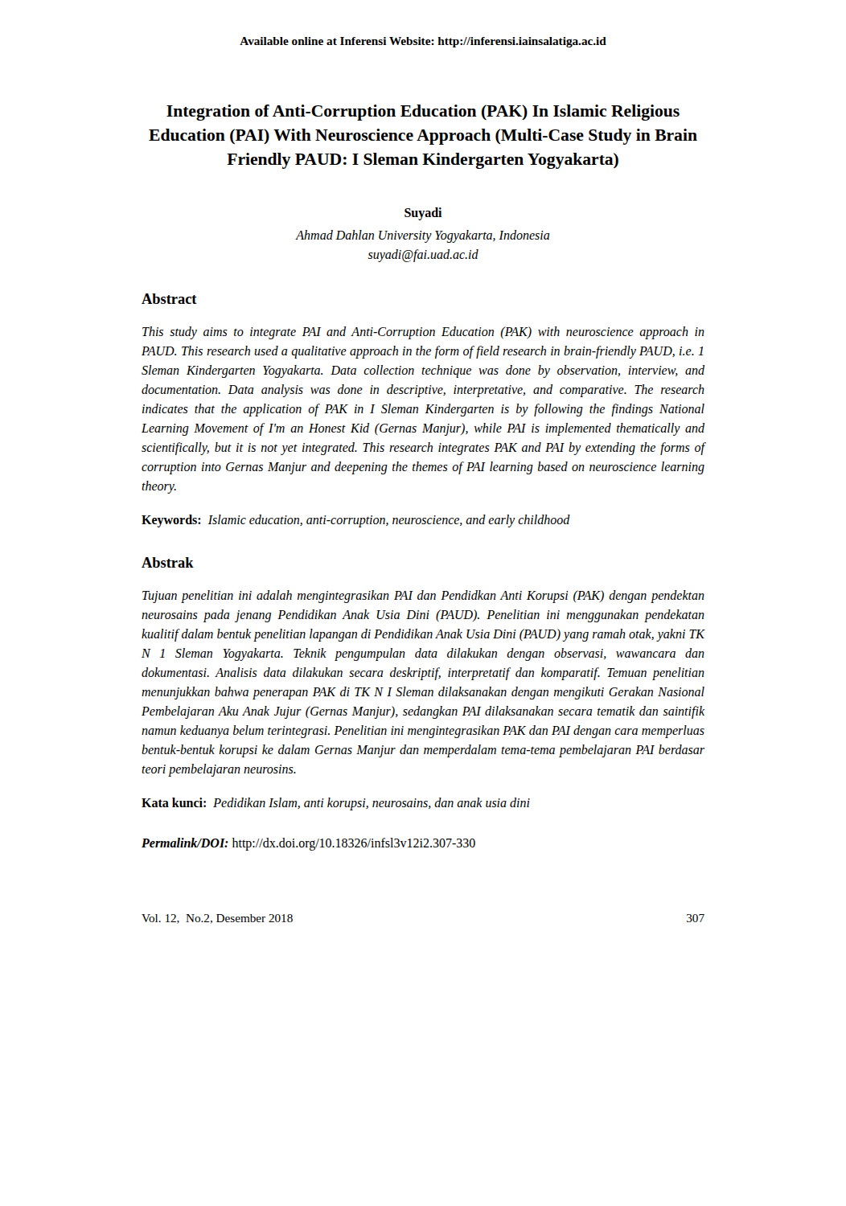Available online at Inferensi Website: http://inferensi.iainsalatiga.ac.id
Integration of Anti-Corruption Education (PAK) In Islamic Religious Education (PAI) With Neuroscience Approach (Multi-Case Study in Brain Friendly PAUD: I Sleman Kindergarten Yogyakarta)
Suyadi
Ahmad Dahlan University Yogyakarta, Indonesia
suyadi@fai.uad.ac.id
Abstract
This study aims to integrate PAI and Anti-Corruption Education (PAK) with neuroscience approach in PAUD. This research used a qualitative approach in the form of field research in brain-friendly PAUD, i.e. 1 Sleman Kindergarten Yogyakarta. Data collection technique was done by observation, interview, and documentation. Data analysis was done in descriptive, interpretative, and comparative. The research indicates that the application of PAK in I Sleman Kindergarten is by following the findings National Learning Movement of I'm an Honest Kid (Gernas Manjur), while PAI is implemented thematically and scientifically, but it is not yet integrated. This research integrates PAK and PAI by extending the forms of corruption into Gernas Manjur and deepening the themes of PAI learning based on neuroscience learning theory.
Keywords: Islamic education, anti-corruption, neuroscience, and early childhood
Abstrak
Tujuan penelitian ini adalah mengintegrasikan PAI dan Pendidkan Anti Korupsi (PAK) dengan pendektan neurosains pada jenang Pendidikan Anak Usia Dini (PAUD). Penelitian ini menggunakan pendekatan kualitif dalam bentuk penelitian lapangan di Pendidikan Anak Usia Dini (PAUD) yang ramah otak, yakni TK N 1 Sleman Yogyakarta. Teknik pengumpulan data dilakukan dengan observasi, wawancara dan dokumentasi. Analisis data dilakukan secara deskriptif, interpretatif dan komparatif. Temuan penelitian menunjukkan bahwa penerapan PAK di TK N I Sleman dilaksanakan dengan mengikuti Gerakan Nasional Pembelajaran Aku Anak Jujur (Gernas Manjur), sedangkan PAI dilaksanakan secara tematik dan saintifik namun keduanya belum terintegrasi. Penelitian ini mengintegrasikan PAK dan PAI dengan cara memperluas bentuk-bentuk korupsi ke dalam Gernas Manjur dan memperdalam tema-tema pembelajaran PAI berdasar teori pembelajaran neurosins.
Kata kunci: Pedidikan Islam, anti korupsi, neurosains, dan anak usia dini
Permalink/DOI: http://dx.doi.org/10.18326/infsl3v12i2.307-330
Vol. 12, No.2, Desember 2018 307